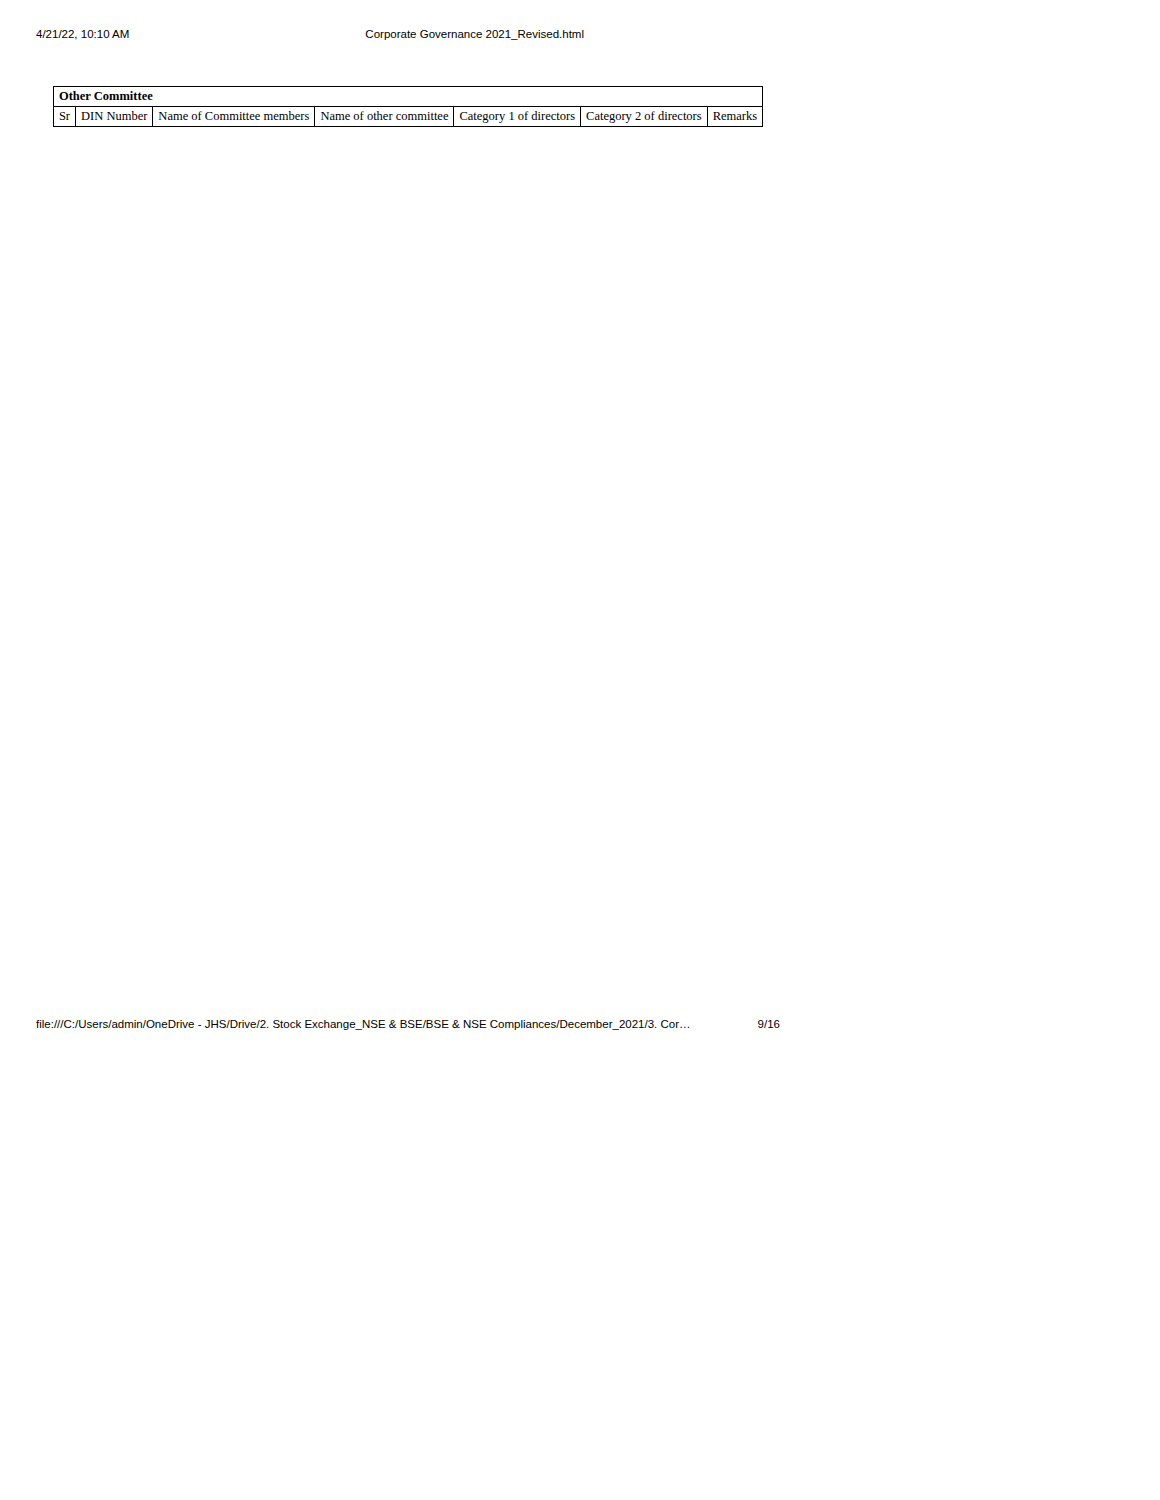4/21/22, 10:10 AM
Corporate Governance 2021_Revised.html
| Other Committee |
| --- |
| Sr | DIN Number | Name of Committee members | Name of other committee | Category 1 of directors | Category 2 of directors | Remarks |
file:///C:/Users/admin/OneDrive - JHS/Drive/2. Stock Exchange_NSE & BSE/BSE & NSE Compliances/December_2021/3. Corporate Governance_D…
9/16